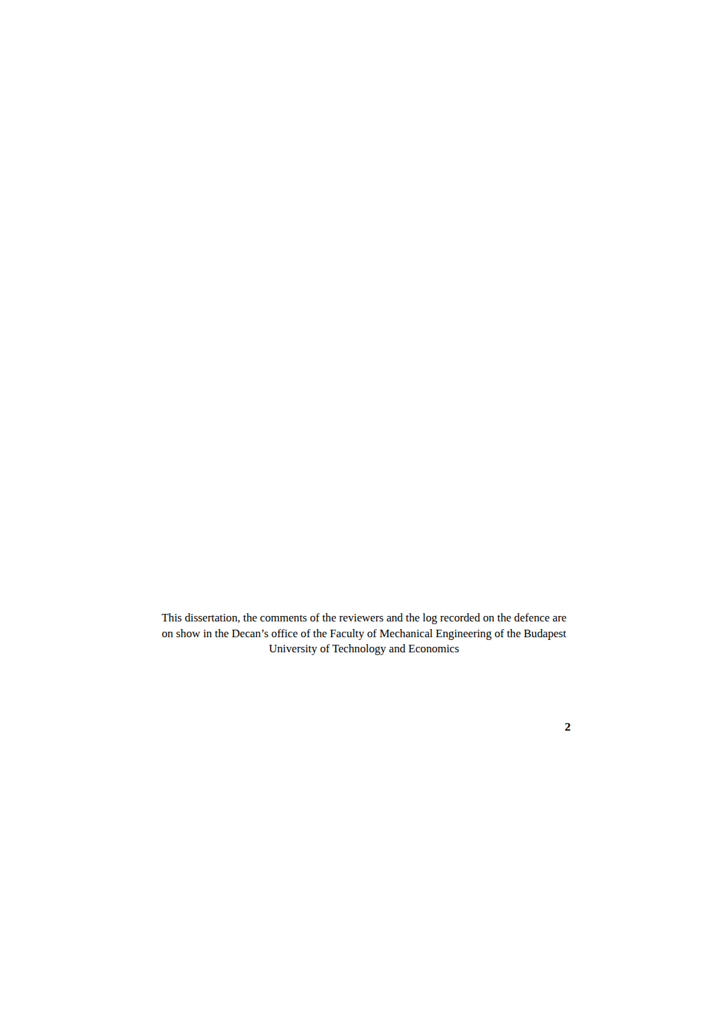This dissertation, the comments of the reviewers and the log recorded on the defence are on show in the Decan’s office of the Faculty of Mechanical Engineering of the Budapest University of Technology and Economics
2